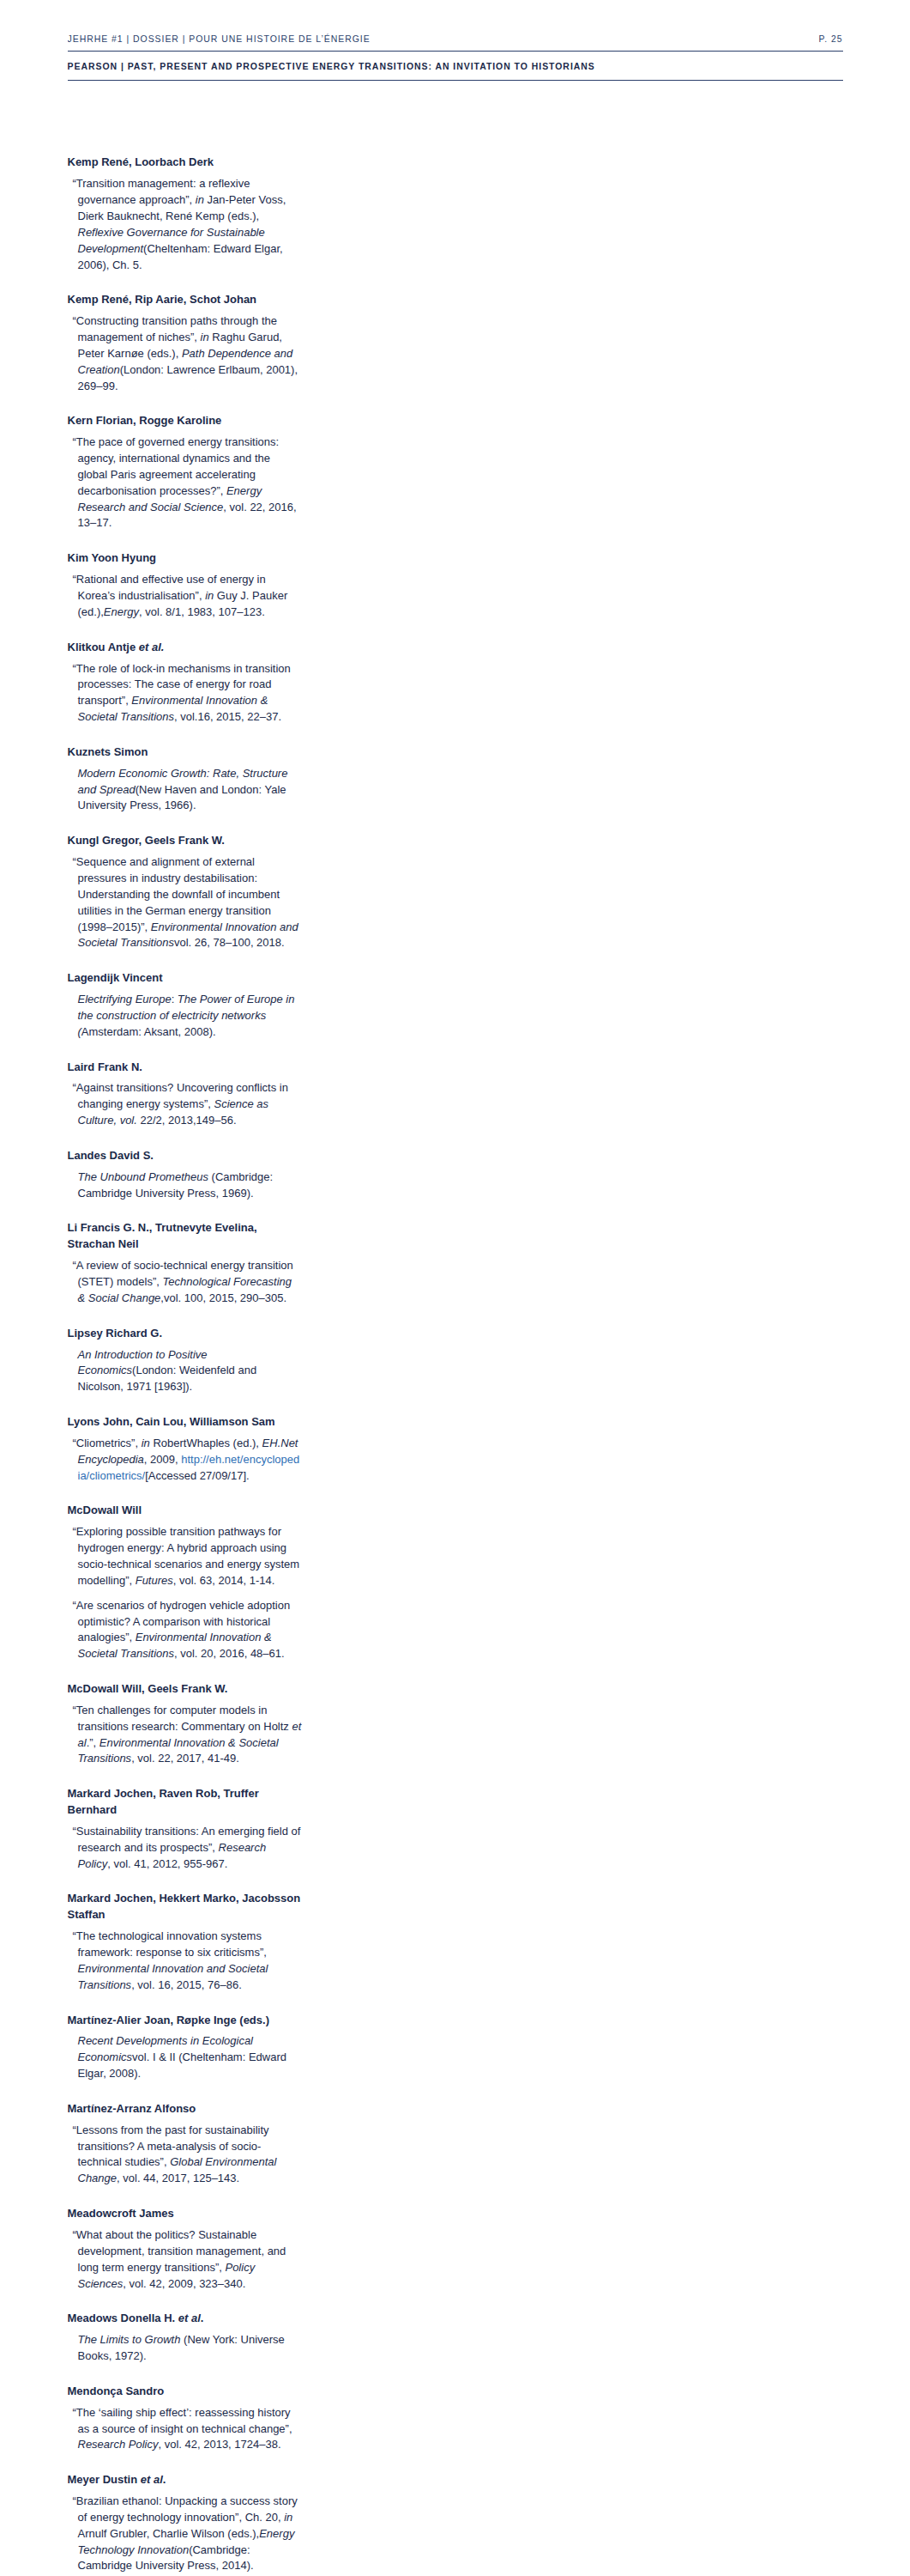JEHRHE #1 | DOSSIER | POUR UNE HISTOIRE DE L’ÉNERGIE P. 25
PEARSON | PAST, PRESENT AND PROSPECTIVE ENERGY TRANSITIONS: AN INVITATION TO HISTORIANS
Kemp René, Loorbach Derk
“Transition management: a reflexive governance approach”, in Jan-Peter Voss, Dierk Bauknecht, René Kemp (eds.), Reflexive Governance for Sustainable Development(Cheltenham: Edward Elgar, 2006), Ch. 5.
Kemp René, Rip Aarie, Schot Johan
“Constructing transition paths through the management of niches”, in Raghu Garud, Peter Karnøe (eds.), Path Dependence and Creation(London: Lawrence Erlbaum, 2001), 269–99.
Kern Florian, Rogge Karoline
“The pace of governed energy transitions: agency, international dynamics and the global Paris agreement accelerating decarbonisation processes?”, Energy Research and Social Science, vol. 22, 2016, 13–17.
Kim Yoon Hyung
“Rational and effective use of energy in Korea’s industrialisation”, in Guy J. Pauker (ed.),Energy, vol. 8/1, 1983, 107–123.
Klitkou Antje et al.
“The role of lock-in mechanisms in transition processes: The case of energy for road transport”, Environmental Innovation & Societal Transitions, vol.16, 2015, 22–37.
Kuznets Simon
Modern Economic Growth: Rate, Structure and Spread(New Haven and London: Yale University Press, 1966).
Kungl Gregor, Geels Frank W.
“Sequence and alignment of external pressures in industry destabilisation: Understanding the downfall of incumbent utilities in the German energy transition (1998–2015)”, Environmental Innovation and Societal Transitionsvol. 26, 78–100, 2018.
Lagendijk Vincent
Electrifying Europe: The Power of Europe in the construction of electricity networks (Amsterdam: Aksant, 2008).
Laird Frank N.
“Against transitions? Uncovering conflicts in changing energy systems”, Science as Culture, vol. 22/2, 2013,149–56.
Landes David S.
The Unbound Prometheus (Cambridge: Cambridge University Press, 1969).
Li Francis G. N., Trutnevyte Evelina, Strachan Neil
“A review of socio-technical energy transition (STET) models”, Technological Forecasting & Social Change,vol. 100, 2015, 290–305.
Lipsey Richard G.
An Introduction to Positive Economics(London: Weidenfeld and Nicolson, 1971 [1963]).
Lyons John, Cain Lou, Williamson Sam
“Cliometrics”, in RobertWhaples (ed.), EH.Net Encyclopedia, 2009, http://eh.net/encyclopedia/cliometrics/[Accessed 27/09/17].
McDowall Will
“Exploring possible transition pathways for hydrogen energy: A hybrid approach using socio-technical scenarios and energy system modelling”, Futures, vol. 63, 2014, 1-14.
“Are scenarios of hydrogen vehicle adoption optimistic? A comparison with historical analogies”, Environmental Innovation & Societal Transitions, vol. 20, 2016, 48–61.
McDowall Will, Geels Frank W.
“Ten challenges for computer models in transitions research: Commentary on Holtz et al.”, Environmental Innovation & Societal Transitions, vol. 22, 2017, 41-49.
Markard Jochen, Raven Rob, Truffer Bernhard
“Sustainability transitions: An emerging field of research and its prospects”, Research Policy, vol. 41, 2012, 955-967.
Markard Jochen, Hekkert Marko, Jacobsson Staffan
“The technological innovation systems framework: response to six criticisms”, Environmental Innovation and Societal Transitions, vol. 16, 2015, 76–86.
Martínez-Alier Joan, Røpke Inge (eds.)
Recent Developments in Ecological Economicsvol. I & II (Cheltenham: Edward Elgar, 2008).
Martínez-Arranz Alfonso
“Lessons from the past for sustainability transitions? A meta-analysis of socio-technical studies”, Global Environmental Change, vol. 44, 2017, 125–143.
Meadowcroft James
“What about the politics? Sustainable development, transition management, and long term energy transitions”, Policy Sciences, vol. 42, 2009, 323–340.
Meadows Donella H. et al.
The Limits to Growth (New York: Universe Books, 1972).
Mendonça Sandro
“The ‘sailing ship effect’: reassessing history as a source of insight on technical change”, Research Policy, vol. 42, 2013, 1724–38.
Meyer Dustin et al.
“Brazilian ethanol: Unpacking a success story of energy technology innovation”, Ch. 20, in Arnulf Grubler, Charlie Wilson (eds.),Energy Technology Innovation(Cambridge: Cambridge University Press, 2014).
Mokyr Joel
The Enlightened Economy(London: Penguin Books, 2009).